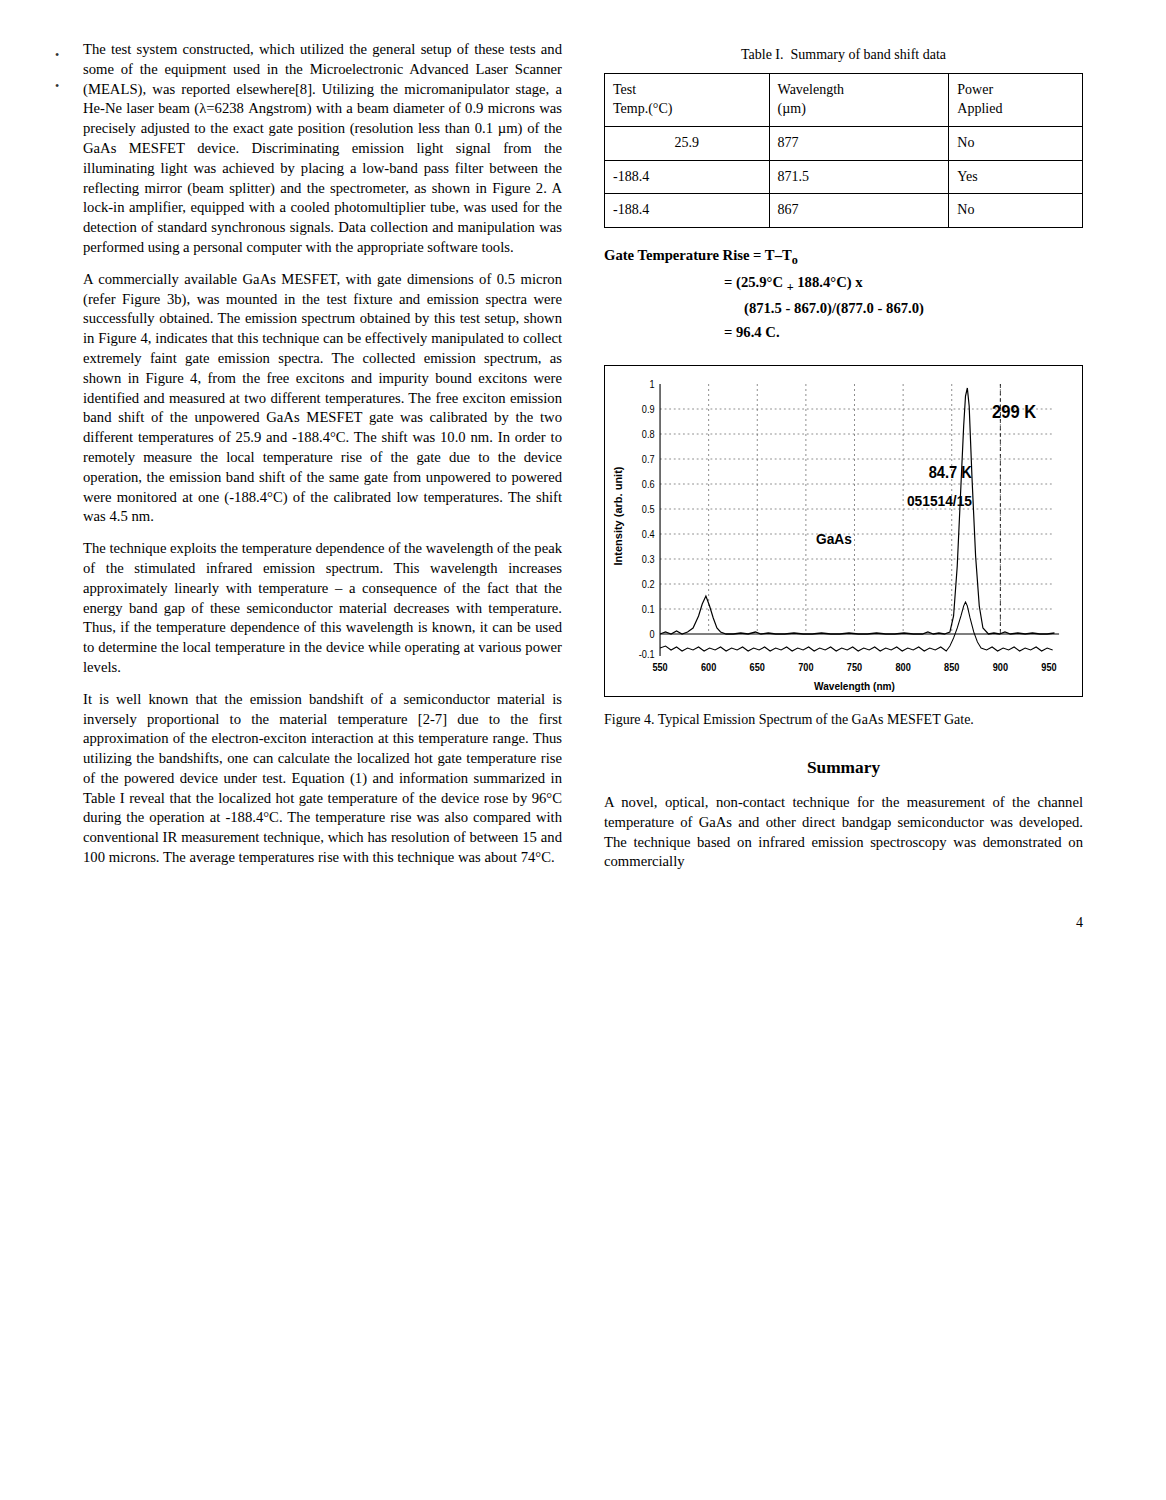•
•
The test system constructed, which utilized the general setup of these tests and some of the equipment used in the Microelectronic Advanced Laser Scanner (MEALS), was reported elsewhere[8]. Utilizing the micromanipulator stage, a He-Ne laser beam (λ=6238 Angstrom) with a beam diameter of 0.9 microns was precisely adjusted to the exact gate position (resolution less than 0.1 µm) of the GaAs MESFET device. Discriminating emission light signal from the illuminating light was achieved by placing a low-band pass filter between the reflecting mirror (beam splitter) and the spectrometer, as shown in Figure 2. A lock-in amplifier, equipped with a cooled photomultiplier tube, was used for the detection of standard synchronous signals. Data collection and manipulation was performed using a personal computer with the appropriate software tools.
A commercially available GaAs MESFET, with gate dimensions of 0.5 micron (refer Figure 3b), was mounted in the test fixture and emission spectra were successfully obtained. The emission spectrum obtained by this test setup, shown in Figure 4, indicates that this technique can be effectively manipulated to collect extremely faint gate emission spectra. The collected emission spectrum, as shown in Figure 4, from the free excitons and impurity bound excitons were identified and measured at two different temperatures. The free exciton emission band shift of the unpowered GaAs MESFET gate was calibrated by the two different temperatures of 25.9 and -188.4°C. The shift was 10.0 nm. In order to remotely measure the local temperature rise of the gate due to the device operation, the emission band shift of the same gate from unpowered to powered were monitored at one (-188.4°C) of the calibrated low temperatures. The shift was 4.5 nm.
The technique exploits the temperature dependence of the wavelength of the peak of the stimulated infrared emission spectrum. This wavelength increases approximately linearly with temperature – a consequence of the fact that the energy band gap of these semiconductor material decreases with temperature. Thus, if the temperature dependence of this wavelength is known, it can be used to determine the local temperature in the device while operating at various power levels.
It is well known that the emission bandshift of a semiconductor material is inversely proportional to the material temperature [2-7] due to the first approximation of the electron-exciton interaction at this temperature range. Thus utilizing the bandshifts, one can calculate the localized hot gate temperature rise of the powered device under test. Equation (1) and information summarized in Table I reveal that the localized hot gate temperature of the device rose by 96°C during the operation at -188.4°C. The temperature rise was also compared with conventional IR measurement technique, which has resolution of between 15 and 100 microns. The average temperatures rise with this technique was about 74°C.
Table I. Summary of band shift data
| Test Temp.(°C) | Wavelength (µm) | Power Applied |
| --- | --- | --- |
| 25.9 | 877 | No |
| -188.4 | 871.5 | Yes |
| -188.4 | 867 | No |
Gate Temperature Rise = T–To
= (25.9°C + 188.4°C) x
(871.5 - 867.0)/(877.0 - 867.0)
= 96.4 C.
1 0.9 0.8 0.7 0.6 0.5 0.4 0.3 0.2 0.1 0 -0.1 550 600 650 700 750 800 850 900 950 Wavelength (nm) Intensity (arb. unit) 299 K 84.7 K 051514/15 GaAs
Figure 4. Typical Emission Spectrum of the GaAs MESFET Gate.
Summary
A novel, optical, non-contact technique for the measurement of the channel temperature of GaAs and other direct bandgap semiconductor was developed. The technique based on infrared emission spectroscopy was demonstrated on commercially
4